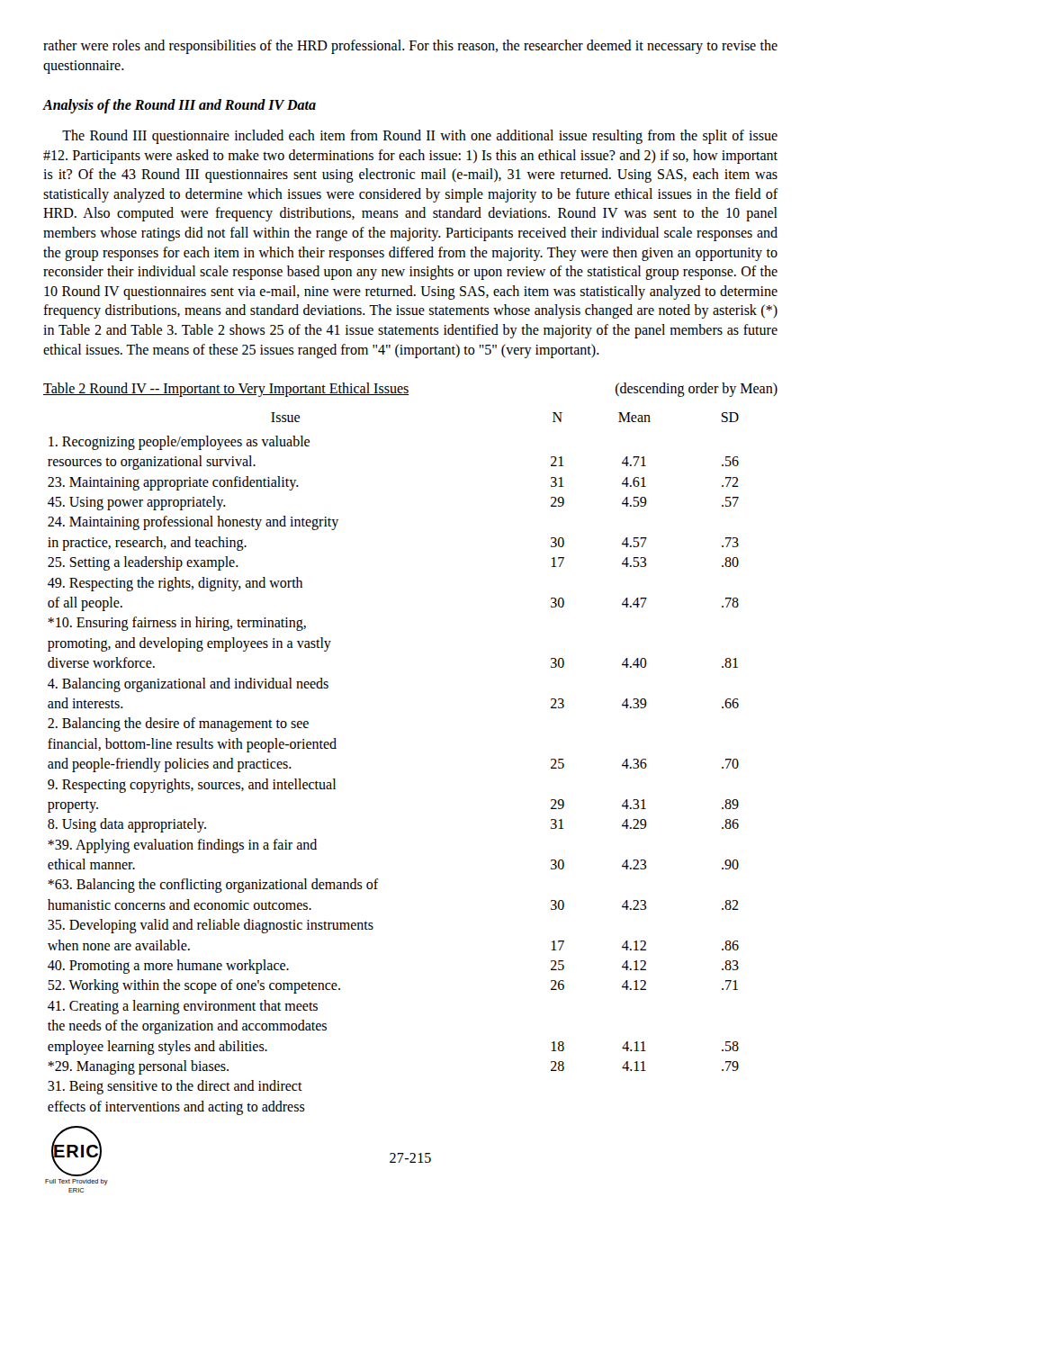rather were roles and responsibilities of the HRD professional. For this reason, the researcher deemed it necessary to revise the questionnaire.
Analysis of the Round III and Round IV Data
The Round III questionnaire included each item from Round II with one additional issue resulting from the split of issue #12. Participants were asked to make two determinations for each issue: 1) Is this an ethical issue? and 2) if so, how important is it? Of the 43 Round III questionnaires sent using electronic mail (e-mail), 31 were returned. Using SAS, each item was statistically analyzed to determine which issues were considered by simple majority to be future ethical issues in the field of HRD. Also computed were frequency distributions, means and standard deviations. Round IV was sent to the 10 panel members whose ratings did not fall within the range of the majority. Participants received their individual scale responses and the group responses for each item in which their responses differed from the majority. They were then given an opportunity to reconsider their individual scale response based upon any new insights or upon review of the statistical group response. Of the 10 Round IV questionnaires sent via e-mail, nine were returned. Using SAS, each item was statistically analyzed to determine frequency distributions, means and standard deviations. The issue statements whose analysis changed are noted by asterisk (*) in Table 2 and Table 3. Table 2 shows 25 of the 41 issue statements identified by the majority of the panel members as future ethical issues. The means of these 25 issues ranged from "4" (important) to "5" (very important).
Table 2 Round IV -- Important to Very Important Ethical Issues (descending order by Mean)
| Issue | N | Mean | SD |
| --- | --- | --- | --- |
| 1. Recognizing people/employees as valuable | | | |
| resources to organizational survival. | 21 | 4.71 | .56 |
| 23. Maintaining appropriate confidentiality. | 31 | 4.61 | .72 |
| 45. Using power appropriately. | 29 | 4.59 | .57 |
| 24. Maintaining professional honesty and integrity | | | |
| in practice, research, and teaching. | 30 | 4.57 | .73 |
| 25. Setting a leadership example. | 17 | 4.53 | .80 |
| 49. Respecting the rights, dignity, and worth | | | |
| of all people. | 30 | 4.47 | .78 |
| *10. Ensuring fairness in hiring, terminating, | | | |
| promoting, and developing employees in a vastly | | | |
| diverse workforce. | 30 | 4.40 | .81 |
| 4. Balancing organizational and individual needs | | | |
| and interests. | 23 | 4.39 | .66 |
| 2. Balancing the desire of management to see | | | |
| financial, bottom-line results with people-oriented | | | |
| and people-friendly policies and practices. | 25 | 4.36 | .70 |
| 9. Respecting copyrights, sources, and intellectual | | | |
| property. | 29 | 4.31 | .89 |
| 8. Using data appropriately. | 31 | 4.29 | .86 |
| *39. Applying evaluation findings in a fair and | | | |
| ethical manner. | 30 | 4.23 | .90 |
| *63. Balancing the conflicting organizational demands of | | | |
| humanistic concerns and economic outcomes. | 30 | 4.23 | .82 |
| 35. Developing valid and reliable diagnostic instruments | | | |
| when none are available. | 17 | 4.12 | .86 |
| 40. Promoting a more humane workplace. | 25 | 4.12 | .83 |
| 52. Working within the scope of one's competence. | 26 | 4.12 | .71 |
| 41. Creating a learning environment that meets | | | |
| the needs of the organization and accommodates | | | |
| employee learning styles and abilities. | 18 | 4.11 | .58 |
| *29. Managing personal biases. | 28 | 4.11 | .79 |
| 31. Being sensitive to the direct and indirect | | | |
| effects of interventions and acting to address | | | |
ERIC
Full Text Provided by ERIC
27-215